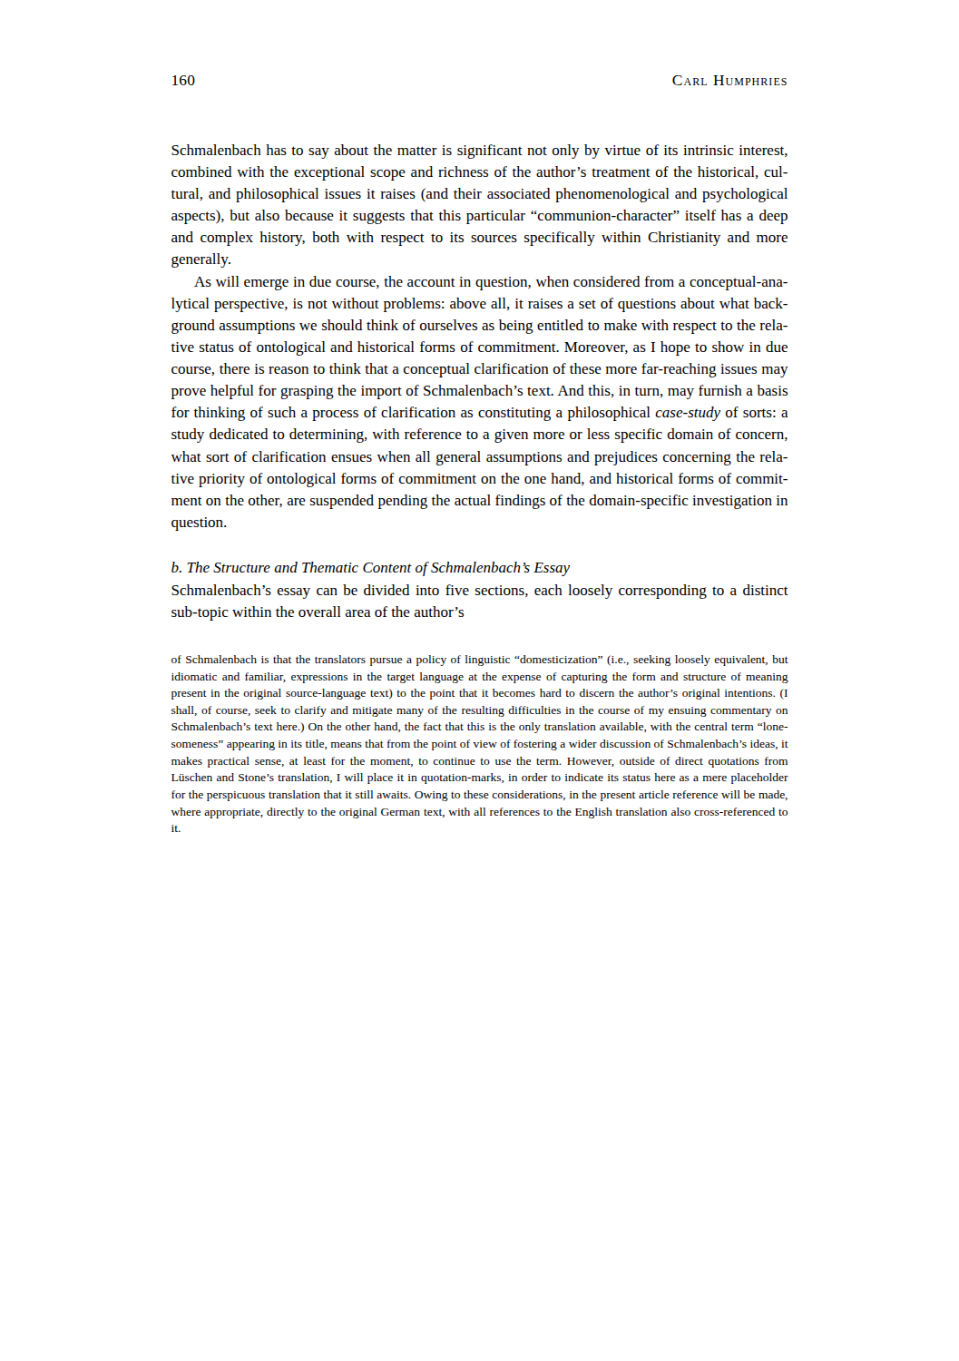160 Carl Humphries
Schmalenbach has to say about the matter is significant not only by virtue of its intrinsic interest, combined with the exceptional scope and richness of the author’s treatment of the historical, cultural, and philosophical issues it raises (and their associated phenomenological and psychological aspects), but also because it suggests that this particular “communion-character” itself has a deep and complex history, both with respect to its sources specifically within Christianity and more generally.
As will emerge in due course, the account in question, when considered from a conceptual-analytical perspective, is not without problems: above all, it raises a set of questions about what background assumptions we should think of ourselves as being entitled to make with respect to the relative status of ontological and historical forms of commitment. Moreover, as I hope to show in due course, there is reason to think that a conceptual clarification of these more far-reaching issues may prove helpful for grasping the import of Schmalenbach’s text. And this, in turn, may furnish a basis for thinking of such a process of clarification as constituting a philosophical case-study of sorts: a study dedicated to determining, with reference to a given more or less specific domain of concern, what sort of clarification ensues when all general assumptions and prejudices concerning the relative priority of ontological forms of commitment on the one hand, and historical forms of commitment on the other, are suspended pending the actual findings of the domain-specific investigation in question.
b. The Structure and Thematic Content of Schmalenbach’s Essay
Schmalenbach’s essay can be divided into five sections, each loosely corresponding to a distinct sub-topic within the overall area of the author’s
of Schmalenbach is that the translators pursue a policy of linguistic “domesticization” (i.e., seeking loosely equivalent, but idiomatic and familiar, expressions in the target language at the expense of capturing the form and structure of meaning present in the original source-language text) to the point that it becomes hard to discern the author’s original intentions. (I shall, of course, seek to clarify and mitigate many of the resulting difficulties in the course of my ensuing commentary on Schmalenbach’s text here.) On the other hand, the fact that this is the only translation available, with the central term “lonesomeness” appearing in its title, means that from the point of view of fostering a wider discussion of Schmalenbach’s ideas, it makes practical sense, at least for the moment, to continue to use the term. However, outside of direct quotations from Lüschen and Stone’s translation, I will place it in quotation-marks, in order to indicate its status here as a mere placeholder for the perspicuous translation that it still awaits. Owing to these considerations, in the present article reference will be made, where appropriate, directly to the original German text, with all references to the English translation also cross-referenced to it.